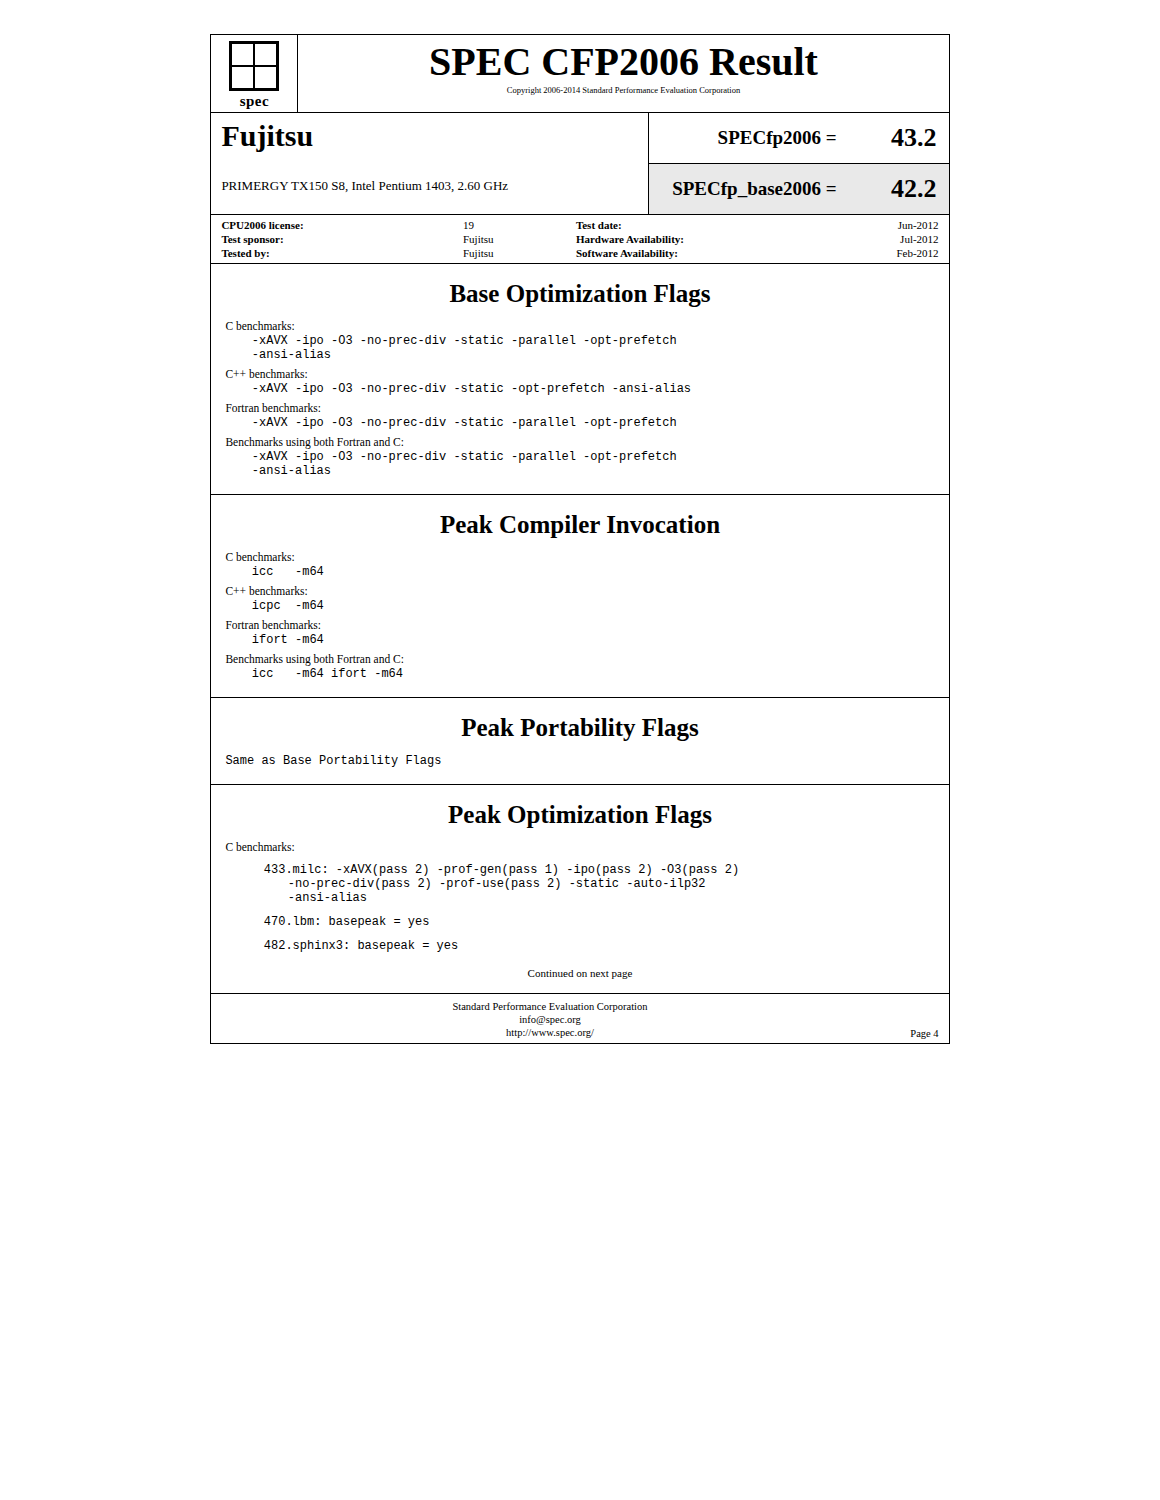spec
SPEC CFP2006 Result
Copyright 2006-2014 Standard Performance Evaluation Corporation
Fujitsu
PRIMERGY TX150 S8, Intel Pentium 1403, 2.60 GHz
SPECfp2006 =
43.2
SPECfp_base2006 =
42.2
| CPU2006 license: | 19 |
| Test sponsor: | Fujitsu |
| Tested by: | Fujitsu |
| Test date: | Jun-2012 |
| Hardware Availability: | Jul-2012 |
| Software Availability: | Feb-2012 |
Base Optimization Flags
C benchmarks:
-xAVX -ipo -O3 -no-prec-div -static -parallel -opt-prefetch
-ansi-alias
C++ benchmarks:
-xAVX -ipo -O3 -no-prec-div -static -opt-prefetch -ansi-alias
Fortran benchmarks:
-xAVX -ipo -O3 -no-prec-div -static -parallel -opt-prefetch
Benchmarks using both Fortran and C:
-xAVX -ipo -O3 -no-prec-div -static -parallel -opt-prefetch
-ansi-alias
Peak Compiler Invocation
C benchmarks:
icc   -m64
C++ benchmarks:
icpc  -m64
Fortran benchmarks:
ifort -m64
Benchmarks using both Fortran and C:
icc   -m64 ifort -m64
Peak Portability Flags
Same as Base Portability Flags
Peak Optimization Flags
C benchmarks:
433.milc: -xAVX(pass 2) -prof-gen(pass 1) -ipo(pass 2) -O3(pass 2)
-no-prec-div(pass 2) -prof-use(pass 2) -static -auto-ilp32
-ansi-alias
470.lbm: basepeak = yes
482.sphinx3: basepeak = yes
Continued on next page
Standard Performance Evaluation Corporation
info@spec.org
http://www.spec.org/
Page 4